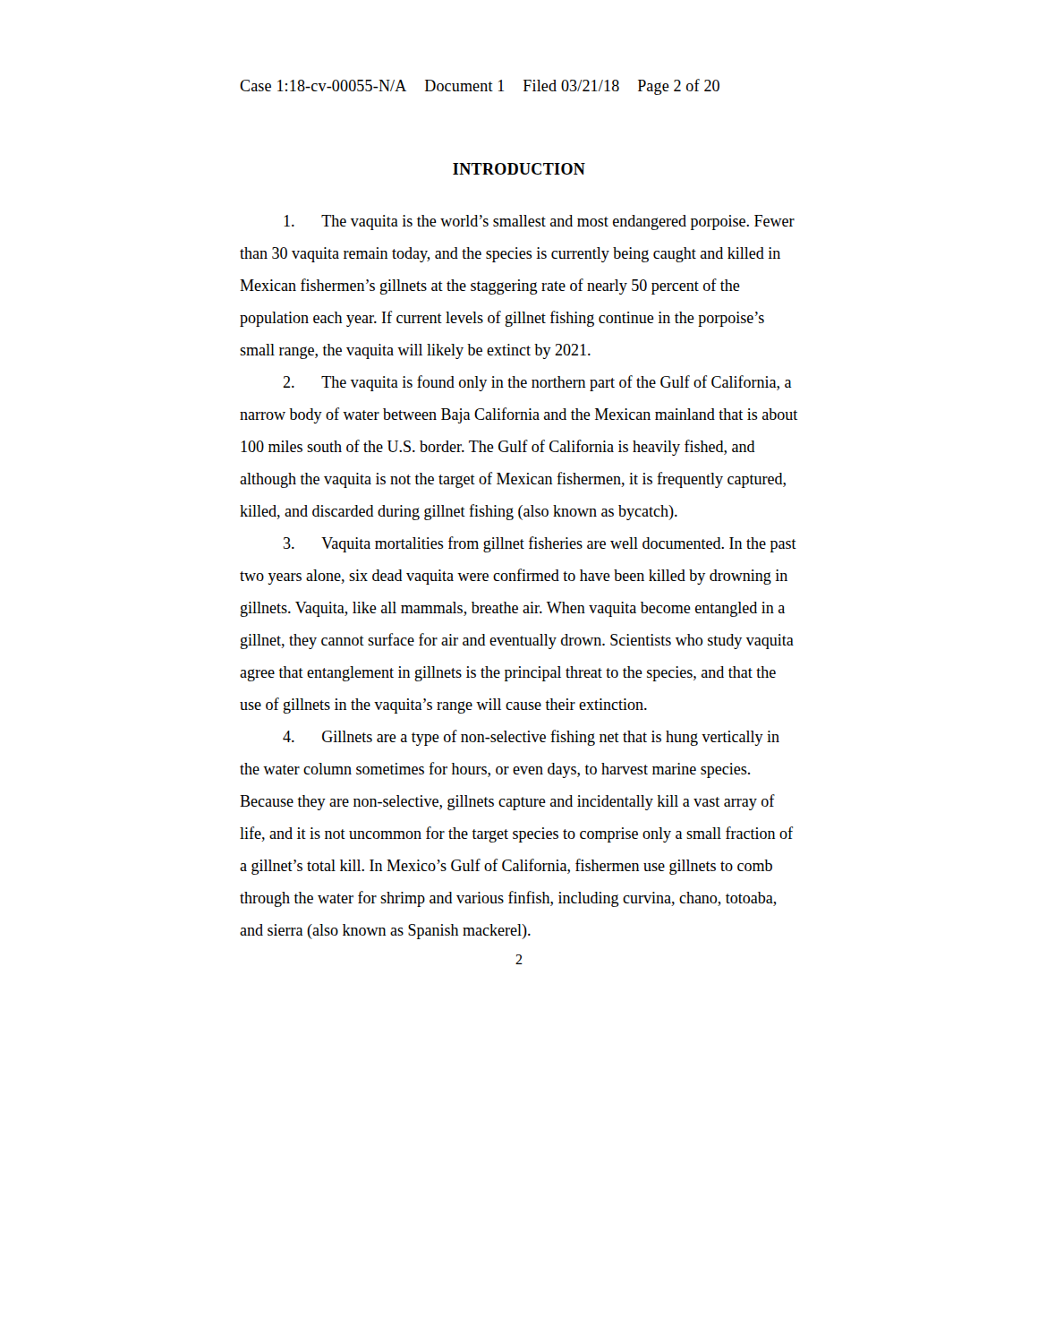Case 1:18-cv-00055-N/A Document 1 Filed 03/21/18 Page 2 of 20
INTRODUCTION
1. The vaquita is the world’s smallest and most endangered porpoise. Fewer than 30 vaquita remain today, and the species is currently being caught and killed in Mexican fishermen’s gillnets at the staggering rate of nearly 50 percent of the population each year. If current levels of gillnet fishing continue in the porpoise’s small range, the vaquita will likely be extinct by 2021.
2. The vaquita is found only in the northern part of the Gulf of California, a narrow body of water between Baja California and the Mexican mainland that is about 100 miles south of the U.S. border. The Gulf of California is heavily fished, and although the vaquita is not the target of Mexican fishermen, it is frequently captured, killed, and discarded during gillnet fishing (also known as bycatch).
3. Vaquita mortalities from gillnet fisheries are well documented. In the past two years alone, six dead vaquita were confirmed to have been killed by drowning in gillnets. Vaquita, like all mammals, breathe air. When vaquita become entangled in a gillnet, they cannot surface for air and eventually drown. Scientists who study vaquita agree that entanglement in gillnets is the principal threat to the species, and that the use of gillnets in the vaquita’s range will cause their extinction.
4. Gillnets are a type of non-selective fishing net that is hung vertically in the water column sometimes for hours, or even days, to harvest marine species. Because they are non-selective, gillnets capture and incidentally kill a vast array of life, and it is not uncommon for the target species to comprise only a small fraction of a gillnet’s total kill. In Mexico’s Gulf of California, fishermen use gillnets to comb through the water for shrimp and various finfish, including curvina, chano, totoaba, and sierra (also known as Spanish mackerel).
2